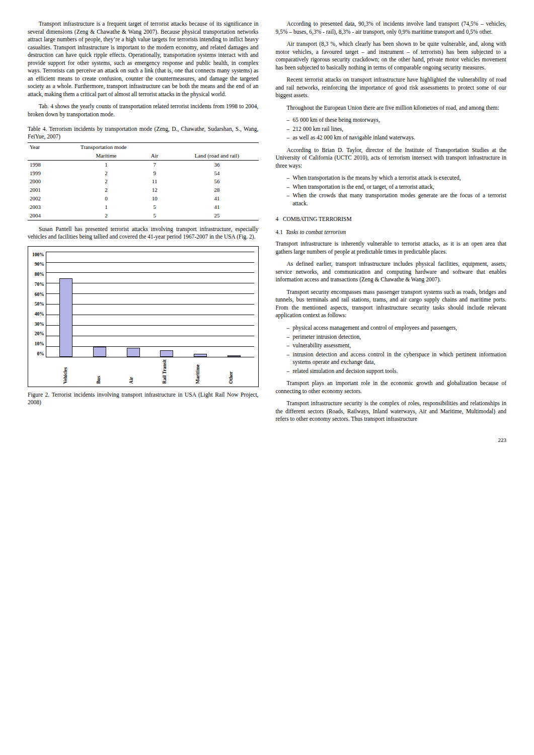Transport infrastructure is a frequent target of terrorist attacks because of its significance in several dimensions (Zeng & Chawathe & Wang 2007). Because physical transportation networks attract large numbers of people, they’re a high value targets for terrorists intending to inflict heavy casualties. Transport infrastructure is important to the modern economy, and related damages and destruction can have quick ripple effects. Operationally, transportation systems interact with and provide support for other systems, such as emergency response and public health, in complex ways. Terrorists can perceive an attack on such a link (that is, one that connects many systems) as an efficient means to create confusion, counter the countermeasures, and damage the targeted society as a whole. Furthermore, transport infrastructure can be both the means and the end of an attack, making them a critical part of almost all terrorist attacks in the physical world.
Tab. 4 shows the yearly counts of transportation related terrorist incidents from 1998 to 2004, broken down by transportation mode.
Table 4. Terrorism incidents by transportation mode (Zeng, D., Chawathe, Sudarshan, S., Wang, FeiYue, 2007)
| Year | Transportation mode |
| --- | --- |
| | Maritime | Air | Land (road and rail) |
| 1998 | 1 | 7 | 36 |
| 1999 | 2 | 9 | 54 |
| 2000 | 2 | 11 | 56 |
| 2001 | 2 | 12 | 28 |
| 2002 | 0 | 10 | 41 |
| 2003 | 1 | 5 | 41 |
| 2004 | 2 | 5 | 25 |
Susan Pantell has presented terrorist attacks involving transport infrastructure, especially vehicles and facilities being tallied and covered the 41-year period 1967-2007 in the USA (Fig. 2).
100% 90% 80% 70% 60% 50% 40% 30% 20% 10% 0%
Vehicles Bus Air Rail Transit Maritime Other
Figure 2. Terrorist incidents involving transport infrastructure in USA (Light Rail Now Project, 2008)
According to presented data, 90,3% of incidents involve land transport (74,5% – vehicles, 9,5% – buses, 6,3% - rail), 8,3% - air transport, only 0,9% maritime transport and 0,5% other.
Air transport (8,3 %, which clearly has been shown to be quite vulnerable, and, along with motor vehicles, a favoured target – and instrument – of terrorists) has been subjected to a comparatively rigorous security crackdown; on the other hand, private motor vehicles movement has been subjected to basically nothing in terms of comparable ongoing security measures.
Recent terrorist attacks on transport infrastructure have highlighted the vulnerability of road and rail networks, reinforcing the importance of good risk assessments to protect some of our biggest assets.
Throughout the European Union there are five million kilometres of road, and among them:
65 000 km of these being motorways,
212 000 km rail lines,
as well as 42 000 km of navigable inland waterways.
According to Brian D. Taylor, director of the Institute of Transportation Studies at the University of California (UCTC 2010), acts of terrorism intersect with transport infrastructure in three ways:
When transportation is the means by which a terrorist attack is executed,
When transportation is the end, or target, of a terrorist attack,
When the crowds that many transportation modes generate are the focus of a terrorist attack.
4 COMBATING TERRORISM
4.1 Tasks to combat terrorism
Transport infrastructure is inherently vulnerable to terrorist attacks, as it is an open area that gathers large numbers of people at predictable times in predictable places.
As defined earlier, transport infrastructure includes physical facilities, equipment, assets, service networks, and communication and computing hardware and software that enables information access and transactions (Zeng & Chawathe & Wang 2007).
Transport security encompasses mass passenger transport systems such as roads, bridges and tunnels, bus terminals and rail stations, trams, and air cargo supply chains and maritime ports. From the mentioned aspects, transport infrastructure security tasks should include relevant application context as follows:
physical access management and control of employees and passengers,
perimeter intrusion detection,
vulnerability assessment,
intrusion detection and access control in the cyberspace in which pertinent information systems operate and exchange data,
related simulation and decision support tools.
Transport plays an important role in the economic growth and globalization because of connecting to other economy sectors.
Transport infrastructure security is the complex of roles, responsibilities and relationships in the different sectors (Roads, Railways, Inland waterways, Air and Maritime, Multimodal) and refers to other economy sectors. Thus transport infrastructure
223